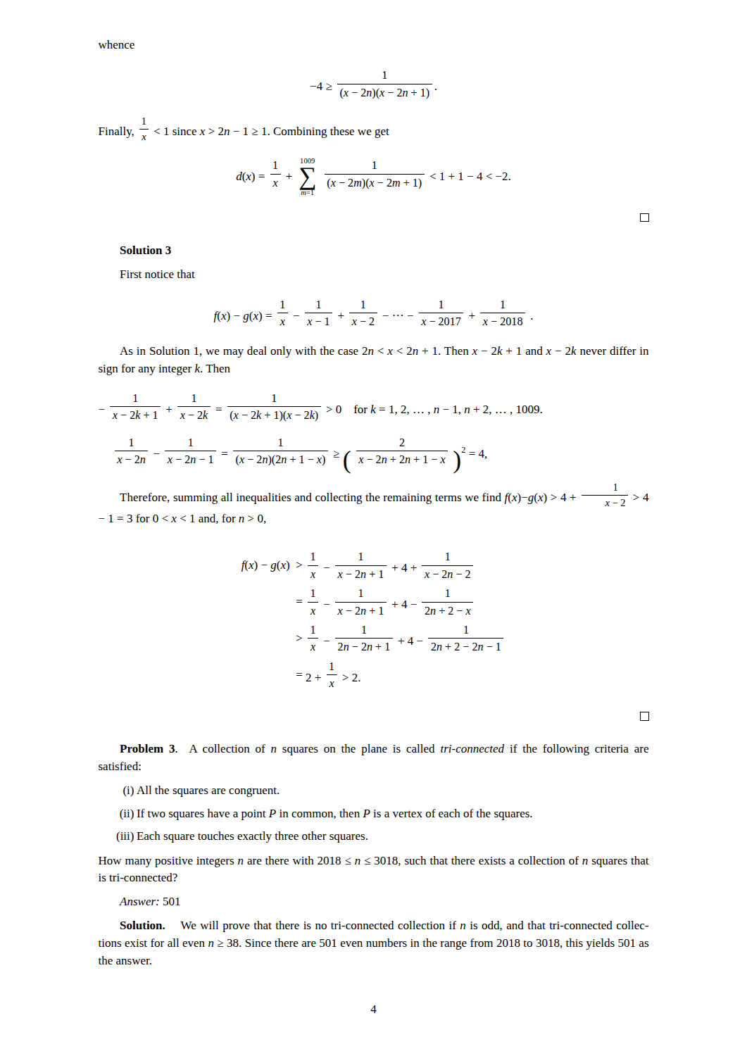whence
−4 ≥ 1 (x − 2n)(x − 2n + 1) .
Finally, 1 x < 1 since x > 2n − 1 ≥ 1. Combining these we get
d(x) = 1 x + 1009 ∑ m=1 1 (x − 2m)(x − 2m + 1) < 1 + 1 − 4 < −2.
Solution 3
First notice that
f(x) − g(x) = 1 x − 1 x − 1 + 1 x − 2 − ··· − 1 x − 2017 + 1 x − 2018 .
As in Solution 1, we may deal only with the case 2n < x < 2n + 1. Then x − 2k + 1 and x − 2k never differ in sign for any integer k. Then
− 1 x − 2k + 1 + 1 x − 2k = 1(x − 2k + 1)(x − 2k) > 0 for k = 1, 2, … , n − 1, n + 2, … , 1009.
1 x − 2n − 1 x − 2n − 1 = 1(x − 2n)(2n + 1 − x) ≥ ( 2 x − 2n + 2n + 1 − x )2 = 4,
Therefore, summing all inequalities and collecting the remaining terms we find f(x)−g(x) > 4 + 1 x − 2 > 4 − 1 = 3 for 0 < x < 1 and, for n > 0,
| f ( x ) − g ( x ) | > | 1 x − 1 x − 2 n + 1 + 4 + 1 x − 2 n − 2 |
| | = | 1 x − 1 x − 2 n + 1 + 4 − 1 2 n + 2 − x |
| | > | 1 x − 1 2 n − 2 n + 1 + 4 − 1 2 n + 2 − 2 n − 1 |
| | = | 2 + 1 x > 2. |
Problem 3. A collection of n squares on the plane is called tri-connected if the following criteria are satisfied:
(i) All the squares are congruent.
(ii) If two squares have a point P in common, then P is a vertex of each of the squares.
(iii) Each square touches exactly three other squares.
How many positive integers n are there with 2018 ≤ n ≤ 3018, such that there exists a collection of n squares that is tri-connected?
Answer: 501
Solution. We will prove that there is no tri-connected collection if n is odd, and that tri-connected collections exist for all even n ≥ 38. Since there are 501 even numbers in the range from 2018 to 3018, this yields 501 as the answer.
4